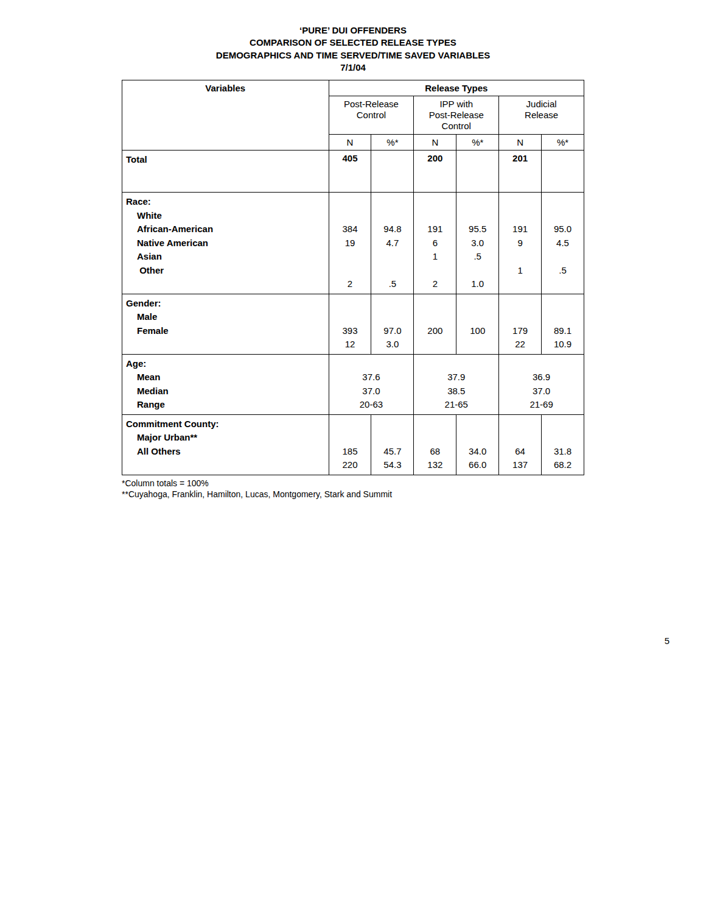‘PURE’ DUI OFFENDERS
COMPARISON OF SELECTED RELEASE TYPES
DEMOGRAPHICS AND TIME SERVED/TIME SAVED VARIABLES
7/1/04
| Variables | Release Types |
| --- | --- |
| Post-Release Control | IPP with Post-Release Control | Judicial Release |
| N | %* | N | %* | N | %* |
| Total | 405 | | 200 | | 201 | |
| Race: White African-American Native American Asian Other | 384 19 2 | 94.8 4.7 .5 | 191 6 1 2 | 95.5 3.0 .5 1.0 | 191 9 1 | 95.0 4.5 .5 |
| Gender: Male Female | 393 12 | 97.0 3.0 | 200 | 100 | 179 22 | 89.1 10.9 |
| Age: Mean Median Range | 37.6 37.0 20-63 | 37.9 38.5 21-65 | 36.9 37.0 21-69 |
| Commitment County: Major Urban** All Others | 185 220 | 45.7 54.3 | 68 132 | 34.0 66.0 | 64 137 | 31.8 68.2 |
*Column totals = 100%
**Cuyahoga, Franklin, Hamilton, Lucas, Montgomery, Stark and Summit
5